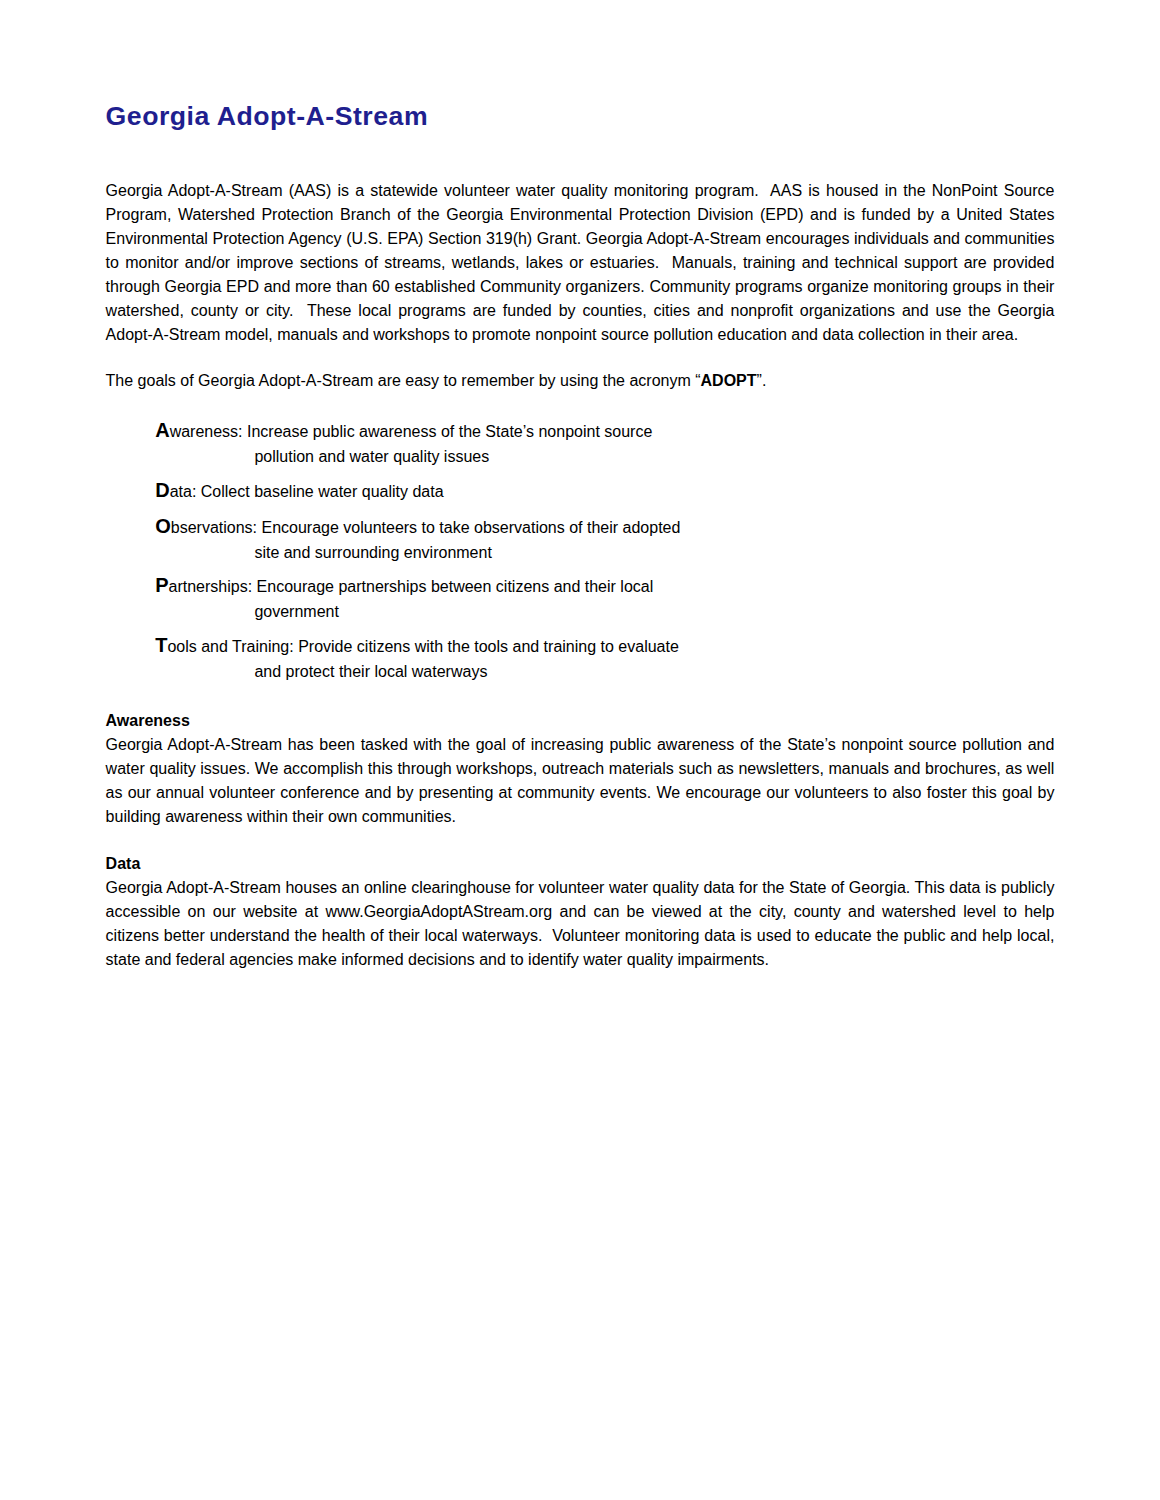Georgia Adopt-A-Stream
Georgia Adopt-A-Stream (AAS) is a statewide volunteer water quality monitoring program. AAS is housed in the NonPoint Source Program, Watershed Protection Branch of the Georgia Environmental Protection Division (EPD) and is funded by a United States Environmental Protection Agency (U.S. EPA) Section 319(h) Grant. Georgia Adopt-A-Stream encourages individuals and communities to monitor and/or improve sections of streams, wetlands, lakes or estuaries. Manuals, training and technical support are provided through Georgia EPD and more than 60 established Community organizers. Community programs organize monitoring groups in their watershed, county or city. These local programs are funded by counties, cities and nonprofit organizations and use the Georgia Adopt-A-Stream model, manuals and workshops to promote nonpoint source pollution education and data collection in their area.
The goals of Georgia Adopt-A-Stream are easy to remember by using the acronym “ADOPT”.
Awareness: Increase public awareness of the State’s nonpoint source pollution and water quality issues
Data: Collect baseline water quality data
Observations: Encourage volunteers to take observations of their adopted site and surrounding environment
Partnerships: Encourage partnerships between citizens and their local government
Tools and Training: Provide citizens with the tools and training to evaluate and protect their local waterways
Awareness
Georgia Adopt-A-Stream has been tasked with the goal of increasing public awareness of the State’s nonpoint source pollution and water quality issues. We accomplish this through workshops, outreach materials such as newsletters, manuals and brochures, as well as our annual volunteer conference and by presenting at community events. We encourage our volunteers to also foster this goal by building awareness within their own communities.
Data
Georgia Adopt-A-Stream houses an online clearinghouse for volunteer water quality data for the State of Georgia. This data is publicly accessible on our website at www.GeorgiaAdoptAStream.org and can be viewed at the city, county and watershed level to help citizens better understand the health of their local waterways. Volunteer monitoring data is used to educate the public and help local, state and federal agencies make informed decisions and to identify water quality impairments.